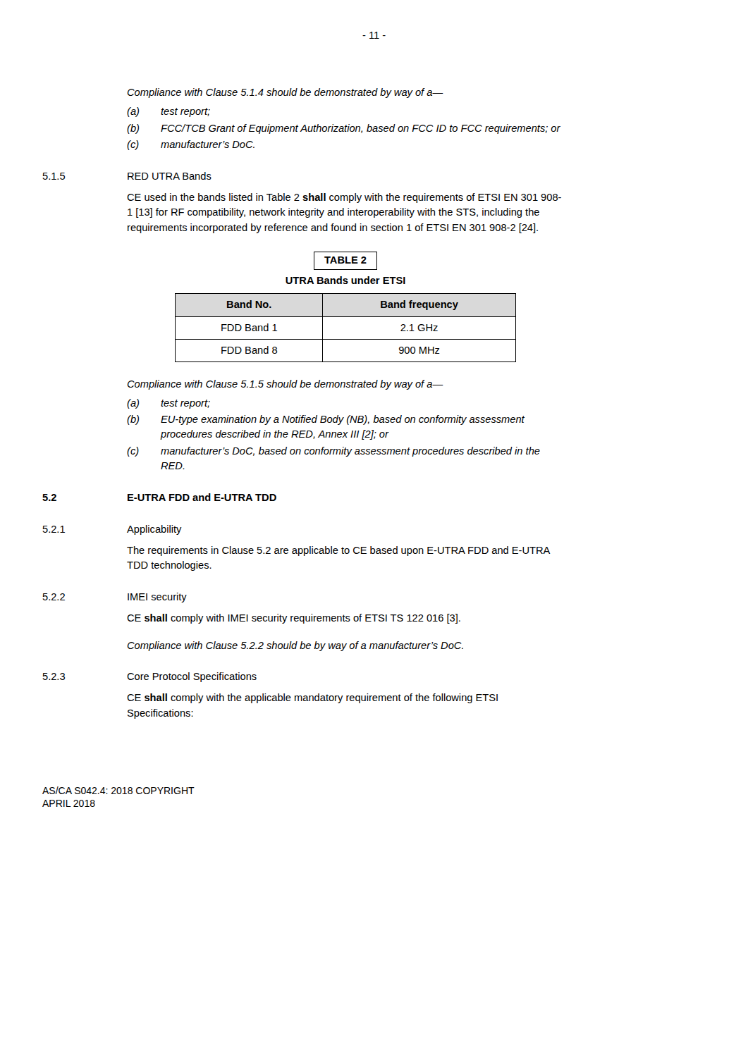- 11 -
Compliance with Clause 5.1.4 should be demonstrated by way of a—
(a) test report;
(b) FCC/TCB Grant of Equipment Authorization, based on FCC ID to FCC requirements; or
(c) manufacturer’s DoC.
5.1.5 RED UTRA Bands
CE used in the bands listed in Table 2 shall comply with the requirements of ETSI EN 301 908-1 [13] for RF compatibility, network integrity and interoperability with the STS, including the requirements incorporated by reference and found in section 1 of ETSI EN 301 908-2 [24].
TABLE 2 UTRA Bands under ETSI
| Band No. | Band frequency |
| --- | --- |
| FDD Band 1 | 2.1 GHz |
| FDD Band 8 | 900 MHz |
Compliance with Clause 5.1.5 should be demonstrated by way of a—
(a) test report;
(b) EU-type examination by a Notified Body (NB), based on conformity assessment procedures described in the RED, Annex III [2]; or
(c) manufacturer’s DoC, based on conformity assessment procedures described in the RED.
5.2 E-UTRA FDD and E-UTRA TDD
5.2.1 Applicability
The requirements in Clause 5.2 are applicable to CE based upon E-UTRA FDD and E-UTRA TDD technologies.
5.2.2 IMEI security
CE shall comply with IMEI security requirements of ETSI TS 122 016 [3].
Compliance with Clause 5.2.2 should be by way of a manufacturer’s DoC.
5.2.3 Core Protocol Specifications
CE shall comply with the applicable mandatory requirement of the following ETSI Specifications:
AS/CA S042.4: 2018 COPYRIGHT
APRIL 2018